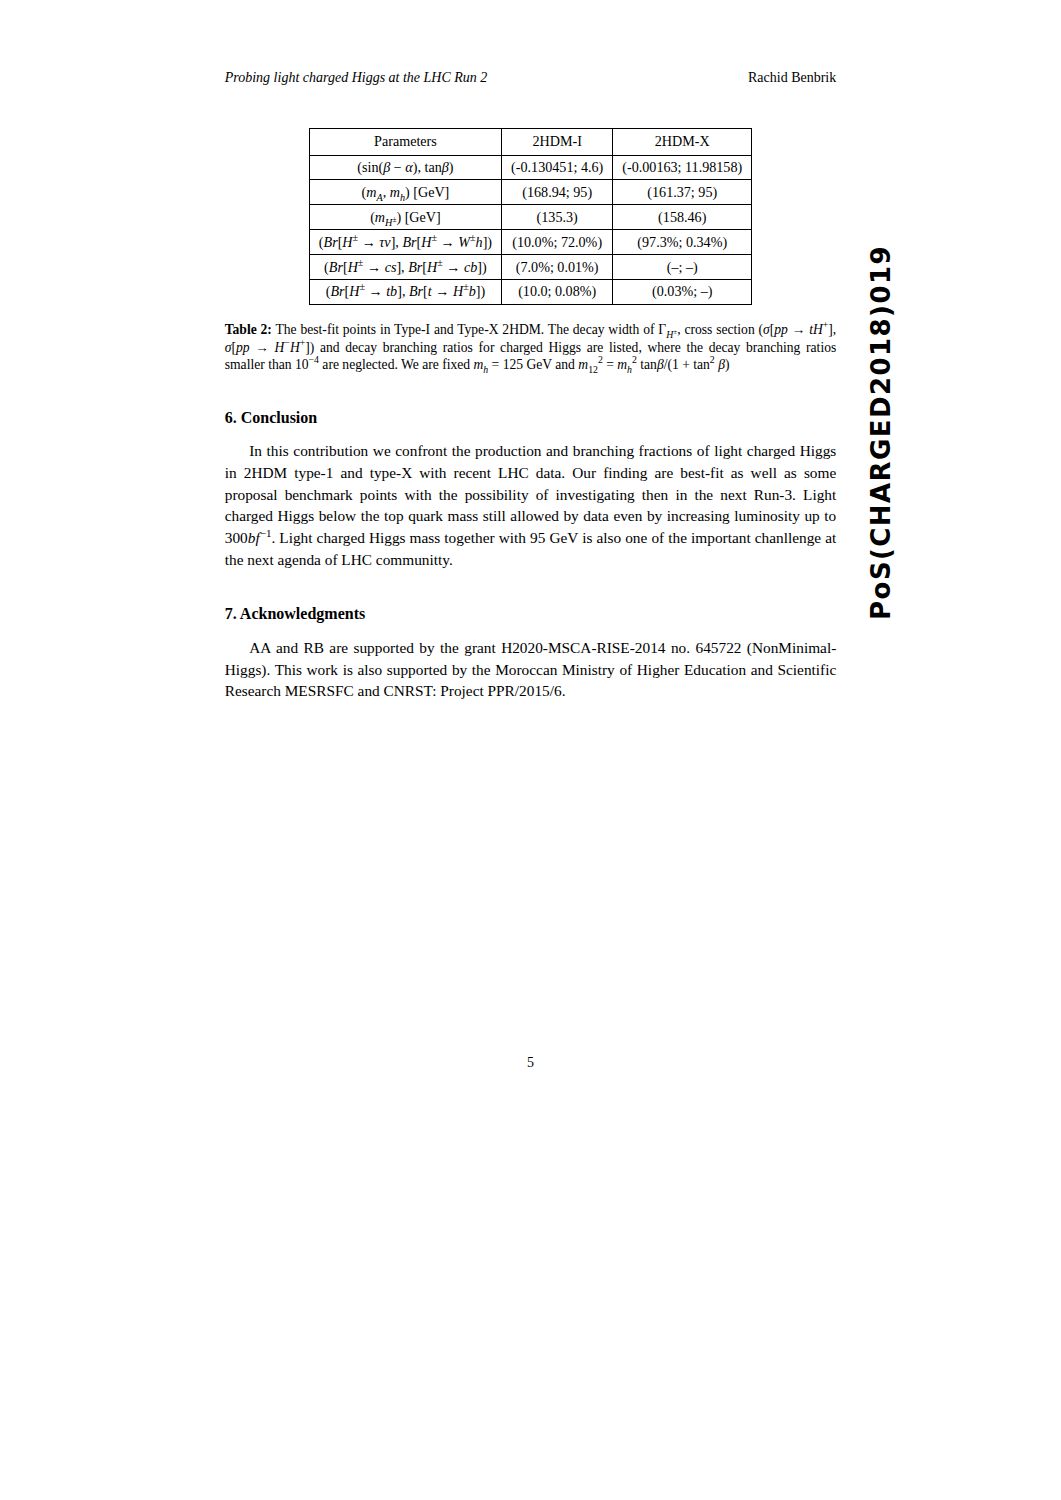Probing light charged Higgs at the LHC Run 2 Rachid Benbrik
PoS(CHARGED2018)019
| Parameters | 2HDM-I | 2HDM-X |
| (sin( β − α ), tan β ) | (-0.130451; 4.6) | (-0.00163; 11.98158) |
| ( m A , m h ) [GeV] | (168.94; 95) | (161.37; 95) |
| ( m H ± ) [GeV] | (135.3) | (158.46) |
| ( Br [ H ± → τν ], Br [ H ± → W ± h ]) | (10.0%; 72.0%) | (97.3%; 0.34%) |
| ( Br [ H ± → cs ], Br [ H ± → cb ]) | (7.0%; 0.01%) | (–; –) |
| ( Br [ H ± → tb ], Br [ t → H ± b ]) | (10.0; 0.08%) | (0.03%; –) |
Table 2: The best-fit points in Type-I and Type-X 2HDM. The decay width of ΓH±, cross section (σ[pp → tH+], σ[pp → H−H+]) and decay branching ratios for charged Higgs are listed, where the decay branching ratios smaller than 10−4 are neglected. We are fixed mh = 125 GeV and m122 = mh2 tanβ/(1 + tan2 β)
6. Conclusion
In this contribution we confront the production and branching fractions of light charged Higgs in 2HDM type-1 and type-X with recent LHC data. Our finding are best-fit as well as some proposal benchmark points with the possibility of investigating then in the next Run-3. Light charged Higgs below the top quark mass still allowed by data even by increasing luminosity up to 300bf−1. Light charged Higgs mass together with 95 GeV is also one of the important chanllenge at the next agenda of LHC communitty.
7. Acknowledgments
AA and RB are supported by the grant H2020-MSCA-RISE-2014 no. 645722 (NonMinimal-Higgs). This work is also supported by the Moroccan Ministry of Higher Education and Scientific Research MESRSFC and CNRST: Project PPR/2015/6.
5